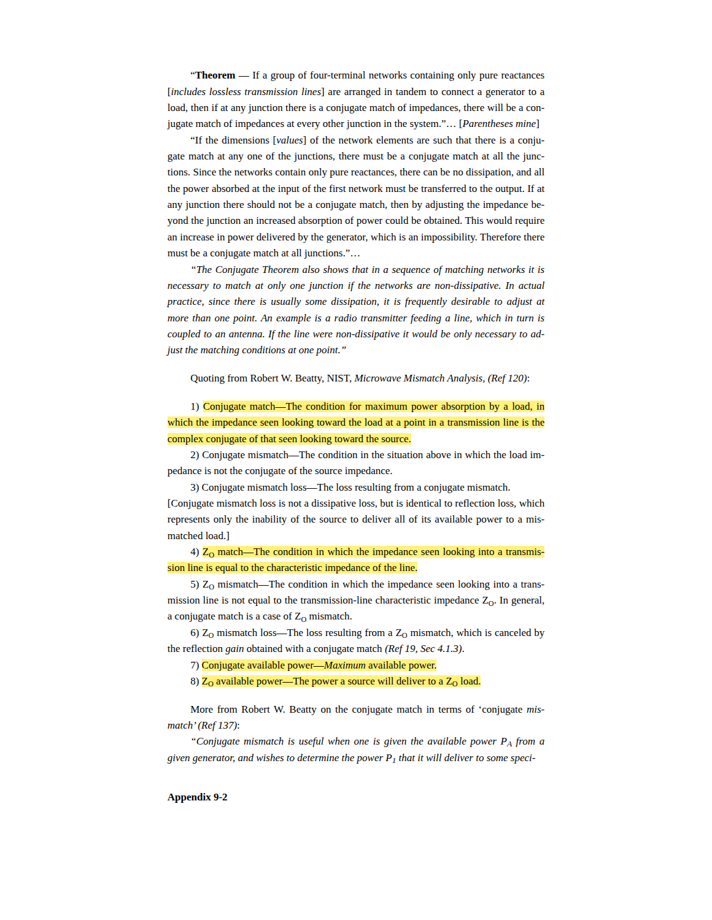“Theorem — If a group of four-terminal networks containing only pure reactances [includes lossless transmission lines] are arranged in tandem to connect a generator to a load, then if at any junction there is a conjugate match of impedances, there will be a conjugate match of impedances at every other junction in the system.”… [Parentheses mine]
“If the dimensions [values] of the network elements are such that there is a conjugate match at any one of the junctions, there must be a conjugate match at all the junctions. Since the networks contain only pure reactances, there can be no dissipation, and all the power absorbed at the input of the first network must be transferred to the output. If at any junction there should not be a conjugate match, then by adjusting the impedance beyond the junction an increased absorption of power could be obtained. This would require an increase in power delivered by the generator, which is an impossibility. Therefore there must be a conjugate match at all junctions.”…
“The Conjugate Theorem also shows that in a sequence of matching networks it is necessary to match at only one junction if the networks are non-dissipative. In actual practice, since there is usually some dissipation, it is frequently desirable to adjust at more than one point. An example is a radio transmitter feeding a line, which in turn is coupled to an antenna. If the line were non-dissipative it would be only necessary to adjust the matching conditions at one point.”
Quoting from Robert W. Beatty, NIST, Microwave Mismatch Analysis, (Ref 120):
1) Conjugate match—The condition for maximum power absorption by a load, in which the impedance seen looking toward the load at a point in a transmission line is the complex conjugate of that seen looking toward the source.
2) Conjugate mismatch—The condition in the situation above in which the load impedance is not the conjugate of the source impedance.
3) Conjugate mismatch loss—The loss resulting from a conjugate mismatch.
[Conjugate mismatch loss is not a dissipative loss, but is identical to reflection loss, which represents only the inability of the source to deliver all of its available power to a mismatched load.]
4) ZO match—The condition in which the impedance seen looking into a transmission line is equal to the characteristic impedance of the line.
5) ZO mismatch—The condition in which the impedance seen looking into a transmission line is not equal to the transmission-line characteristic impedance ZO. In general, a conjugate match is a case of ZO mismatch.
6) ZO mismatch loss—The loss resulting from a ZO mismatch, which is canceled by the reflection gain obtained with a conjugate match (Ref 19, Sec 4.1.3).
7) Conjugate available power—Maximum available power.
8) ZO available power—The power a source will deliver to a ZO load.
More from Robert W. Beatty on the conjugate match in terms of ‘conjugate mismatch’ (Ref 137):
“Conjugate mismatch is useful when one is given the available power PA from a given generator, and wishes to determine the power P1 that it will deliver to some speci-
Appendix 9-2